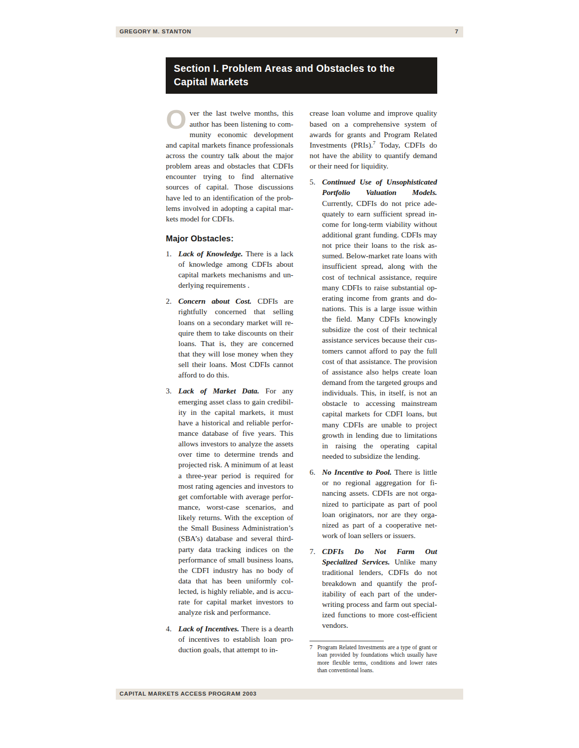GREGORY M. STANTON
7
Section I. Problem Areas and Obstacles to the Capital Markets
Over the last twelve months, this author has been listening to community economic development and capital markets finance professionals across the country talk about the major problem areas and obstacles that CDFIs encounter trying to find alternative sources of capital. Those discussions have led to an identification of the problems involved in adopting a capital markets model for CDFIs.
Major Obstacles:
Lack of Knowledge. There is a lack of knowledge among CDFIs about capital markets mechanisms and underlying requirements .
Concern about Cost. CDFIs are rightfully concerned that selling loans on a secondary market will require them to take discounts on their loans. That is, they are concerned that they will lose money when they sell their loans. Most CDFIs cannot afford to do this.
Lack of Market Data. For any emerging asset class to gain credibility in the capital markets, it must have a historical and reliable performance database of five years. This allows investors to analyze the assets over time to determine trends and projected risk. A minimum of at least a three-year period is required for most rating agencies and investors to get comfortable with average performance, worst-case scenarios, and likely returns. With the exception of the Small Business Administration’s (SBA’s) database and several third-party data tracking indices on the performance of small business loans, the CDFI industry has no body of data that has been uniformly collected, is highly reliable, and is accurate for capital market investors to analyze risk and performance.
Lack of Incentives. There is a dearth of incentives to establish loan production goals, that attempt to in-
crease loan volume and improve quality based on a comprehensive system of awards for grants and Program Related Investments (PRIs).7 Today, CDFIs do not have the ability to quantify demand or their need for liquidity.
Continued Use of Unsophisticated Portfolio Valuation Models. Currently, CDFIs do not price adequately to earn sufficient spread income for long-term viability without additional grant funding. CDFIs may not price their loans to the risk assumed. Below-market rate loans with insufficient spread, along with the cost of technical assistance, require many CDFIs to raise substantial operating income from grants and donations. This is a large issue within the field. Many CDFIs knowingly subsidize the cost of their technical assistance services because their customers cannot afford to pay the full cost of that assistance. The provision of assistance also helps create loan demand from the targeted groups and individuals. This, in itself, is not an obstacle to accessing mainstream capital markets for CDFI loans, but many CDFIs are unable to project growth in lending due to limitations in raising the operating capital needed to subsidize the lending.
No Incentive to Pool. There is little or no regional aggregation for financing assets. CDFIs are not organized to participate as part of pool loan originators, nor are they organized as part of a cooperative network of loan sellers or issuers.
CDFIs Do Not Farm Out Specialized Services. Unlike many traditional lenders, CDFIs do not breakdown and quantify the profitability of each part of the underwriting process and farm out specialized functions to more cost-efficient vendors.
7 Program Related Investments are a type of grant or loan provided by foundations which usually have more flexible terms, conditions and lower rates than conventional loans.
CAPITAL MARKETS ACCESS PROGRAM 2003